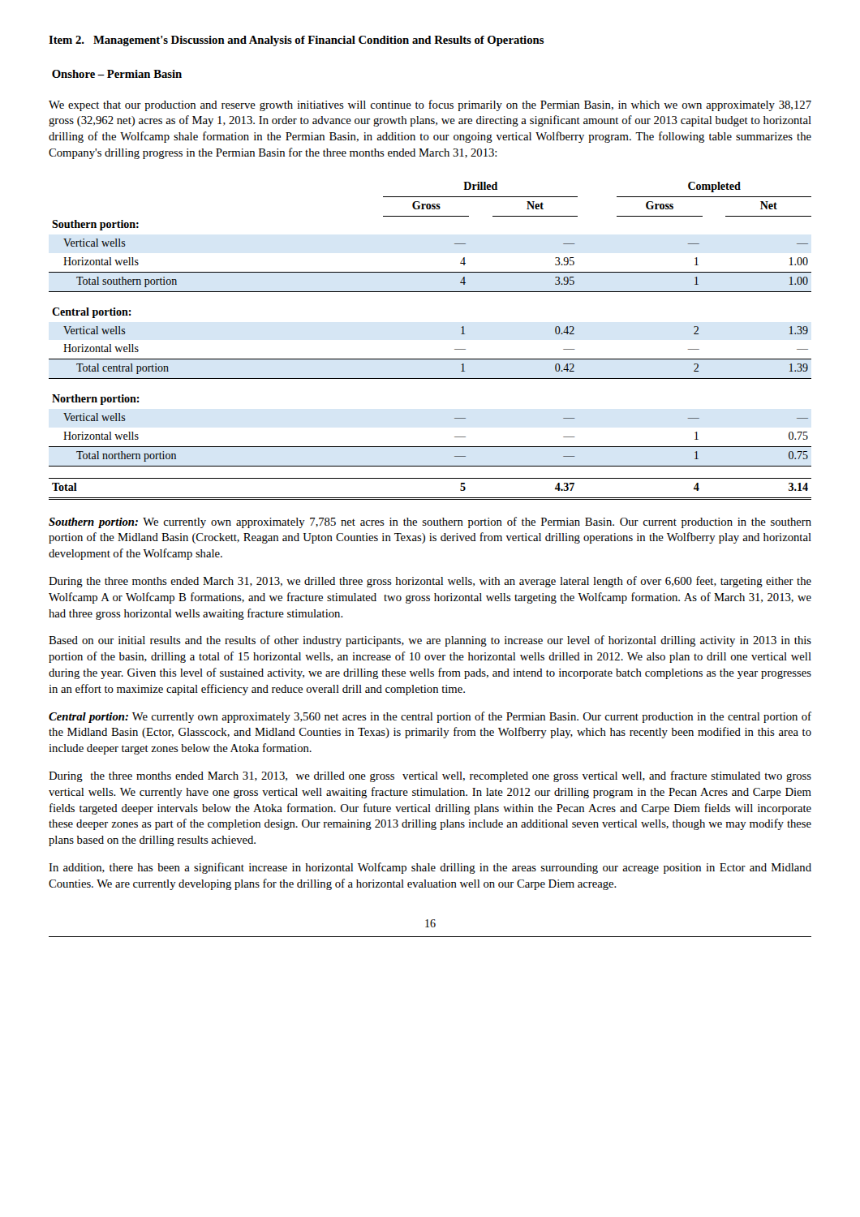Item 2. Management's Discussion and Analysis of Financial Condition and Results of Operations
Onshore – Permian Basin
We expect that our production and reserve growth initiatives will continue to focus primarily on the Permian Basin, in which we own approximately 38,127 gross (32,962 net) acres as of May 1, 2013. In order to advance our growth plans, we are directing a significant amount of our 2013 capital budget to horizontal drilling of the Wolfcamp shale formation in the Permian Basin, in addition to our ongoing vertical Wolfberry program. The following table summarizes the Company's drilling progress in the Permian Basin for the three months ended March 31, 2013:
| | | Drilled | | Completed |
| --- | --- | --- | --- | --- |
| | | Gross | | Net | | Gross | | Net |
| Southern portion: | | | | | | | | |
| Vertical wells | | — | | — | | — | | — |
| Horizontal wells | | 4 | | 3.95 | | 1 | | 1.00 |
| Total southern portion | | 4 | | 3.95 | | 1 | | 1.00 |
| Central portion: | | | | | | | | |
| Vertical wells | | 1 | | 0.42 | | 2 | | 1.39 |
| Horizontal wells | | — | | — | | — | | — |
| Total central portion | | 1 | | 0.42 | | 2 | | 1.39 |
| Northern portion: | | | | | | | | |
| Vertical wells | | — | | — | | — | | — |
| Horizontal wells | | — | | — | | 1 | | 0.75 |
| Total northern portion | | — | | — | | 1 | | 0.75 |
| Total | | 5 | | 4.37 | | 4 | | 3.14 |
Southern portion: We currently own approximately 7,785 net acres in the southern portion of the Permian Basin. Our current production in the southern portion of the Midland Basin (Crockett, Reagan and Upton Counties in Texas) is derived from vertical drilling operations in the Wolfberry play and horizontal development of the Wolfcamp shale.
During the three months ended March 31, 2013, we drilled three gross horizontal wells, with an average lateral length of over 6,600 feet, targeting either the Wolfcamp A or Wolfcamp B formations, and we fracture stimulated two gross horizontal wells targeting the Wolfcamp formation. As of March 31, 2013, we had three gross horizontal wells awaiting fracture stimulation.
Based on our initial results and the results of other industry participants, we are planning to increase our level of horizontal drilling activity in 2013 in this portion of the basin, drilling a total of 15 horizontal wells, an increase of 10 over the horizontal wells drilled in 2012. We also plan to drill one vertical well during the year. Given this level of sustained activity, we are drilling these wells from pads, and intend to incorporate batch completions as the year progresses in an effort to maximize capital efficiency and reduce overall drill and completion time.
Central portion: We currently own approximately 3,560 net acres in the central portion of the Permian Basin. Our current production in the central portion of the Midland Basin (Ector, Glasscock, and Midland Counties in Texas) is primarily from the Wolfberry play, which has recently been modified in this area to include deeper target zones below the Atoka formation.
During the three months ended March 31, 2013, we drilled one gross vertical well, recompleted one gross vertical well, and fracture stimulated two gross vertical wells. We currently have one gross vertical well awaiting fracture stimulation. In late 2012 our drilling program in the Pecan Acres and Carpe Diem fields targeted deeper intervals below the Atoka formation. Our future vertical drilling plans within the Pecan Acres and Carpe Diem fields will incorporate these deeper zones as part of the completion design. Our remaining 2013 drilling plans include an additional seven vertical wells, though we may modify these plans based on the drilling results achieved.
In addition, there has been a significant increase in horizontal Wolfcamp shale drilling in the areas surrounding our acreage position in Ector and Midland Counties. We are currently developing plans for the drilling of a horizontal evaluation well on our Carpe Diem acreage.
16